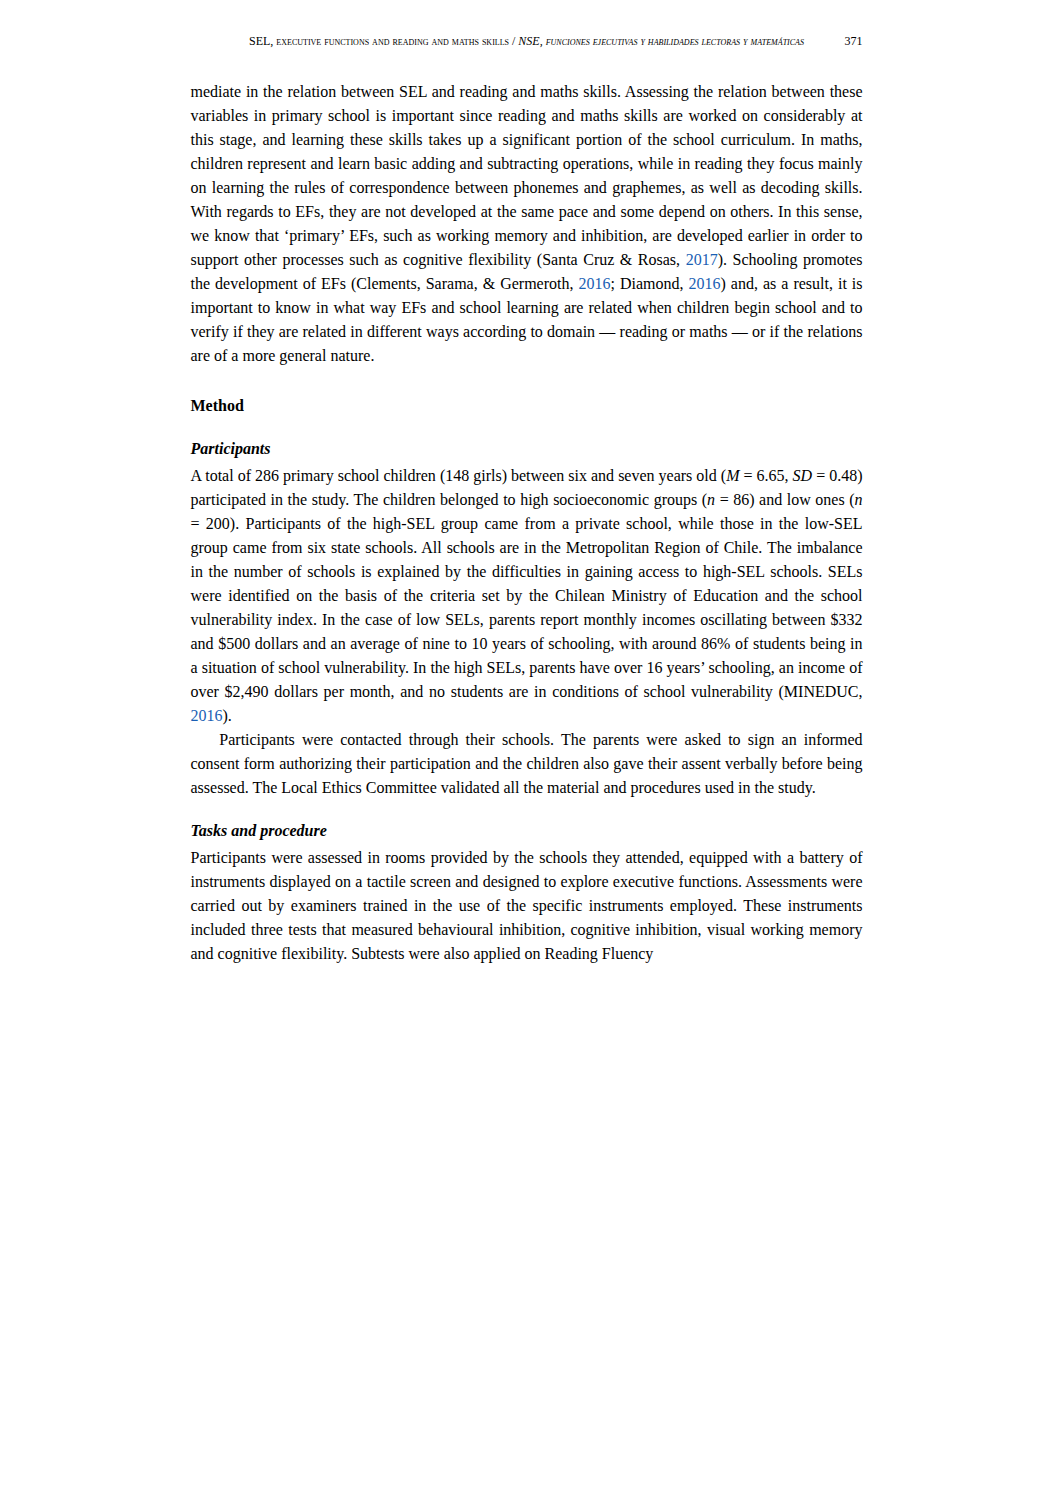SEL, executive functions and reading and maths skills / NSE, funciones ejecutivas y habilidades lectoras y matemáticas 371
mediate in the relation between SEL and reading and maths skills. Assessing the relation between these variables in primary school is important since reading and maths skills are worked on considerably at this stage, and learning these skills takes up a significant portion of the school curriculum. In maths, children represent and learn basic adding and subtracting operations, while in reading they focus mainly on learning the rules of correspondence between phonemes and graphemes, as well as decoding skills. With regards to EFs, they are not developed at the same pace and some depend on others. In this sense, we know that ‘primary’ EFs, such as working memory and inhibition, are developed earlier in order to support other processes such as cognitive flexibility (Santa Cruz & Rosas, 2017). Schooling promotes the development of EFs (Clements, Sarama, & Germeroth, 2016; Diamond, 2016) and, as a result, it is important to know in what way EFs and school learning are related when children begin school and to verify if they are related in different ways according to domain — reading or maths — or if the relations are of a more general nature.
Method
Participants
A total of 286 primary school children (148 girls) between six and seven years old (M = 6.65, SD = 0.48) participated in the study. The children belonged to high socioeconomic groups (n = 86) and low ones (n = 200). Participants of the high-SEL group came from a private school, while those in the low-SEL group came from six state schools. All schools are in the Metropolitan Region of Chile. The imbalance in the number of schools is explained by the difficulties in gaining access to high-SEL schools. SELs were identified on the basis of the criteria set by the Chilean Ministry of Education and the school vulnerability index. In the case of low SELs, parents report monthly incomes oscillating between $332 and $500 dollars and an average of nine to 10 years of schooling, with around 86% of students being in a situation of school vulnerability. In the high SELs, parents have over 16 years’ schooling, an income of over $2,490 dollars per month, and no students are in conditions of school vulnerability (MINEDUC, 2016).
Participants were contacted through their schools. The parents were asked to sign an informed consent form authorizing their participation and the children also gave their assent verbally before being assessed. The Local Ethics Committee validated all the material and procedures used in the study.
Tasks and procedure
Participants were assessed in rooms provided by the schools they attended, equipped with a battery of instruments displayed on a tactile screen and designed to explore executive functions. Assessments were carried out by examiners trained in the use of the specific instruments employed. These instruments included three tests that measured behavioural inhibition, cognitive inhibition, visual working memory and cognitive flexibility. Subtests were also applied on Reading Fluency